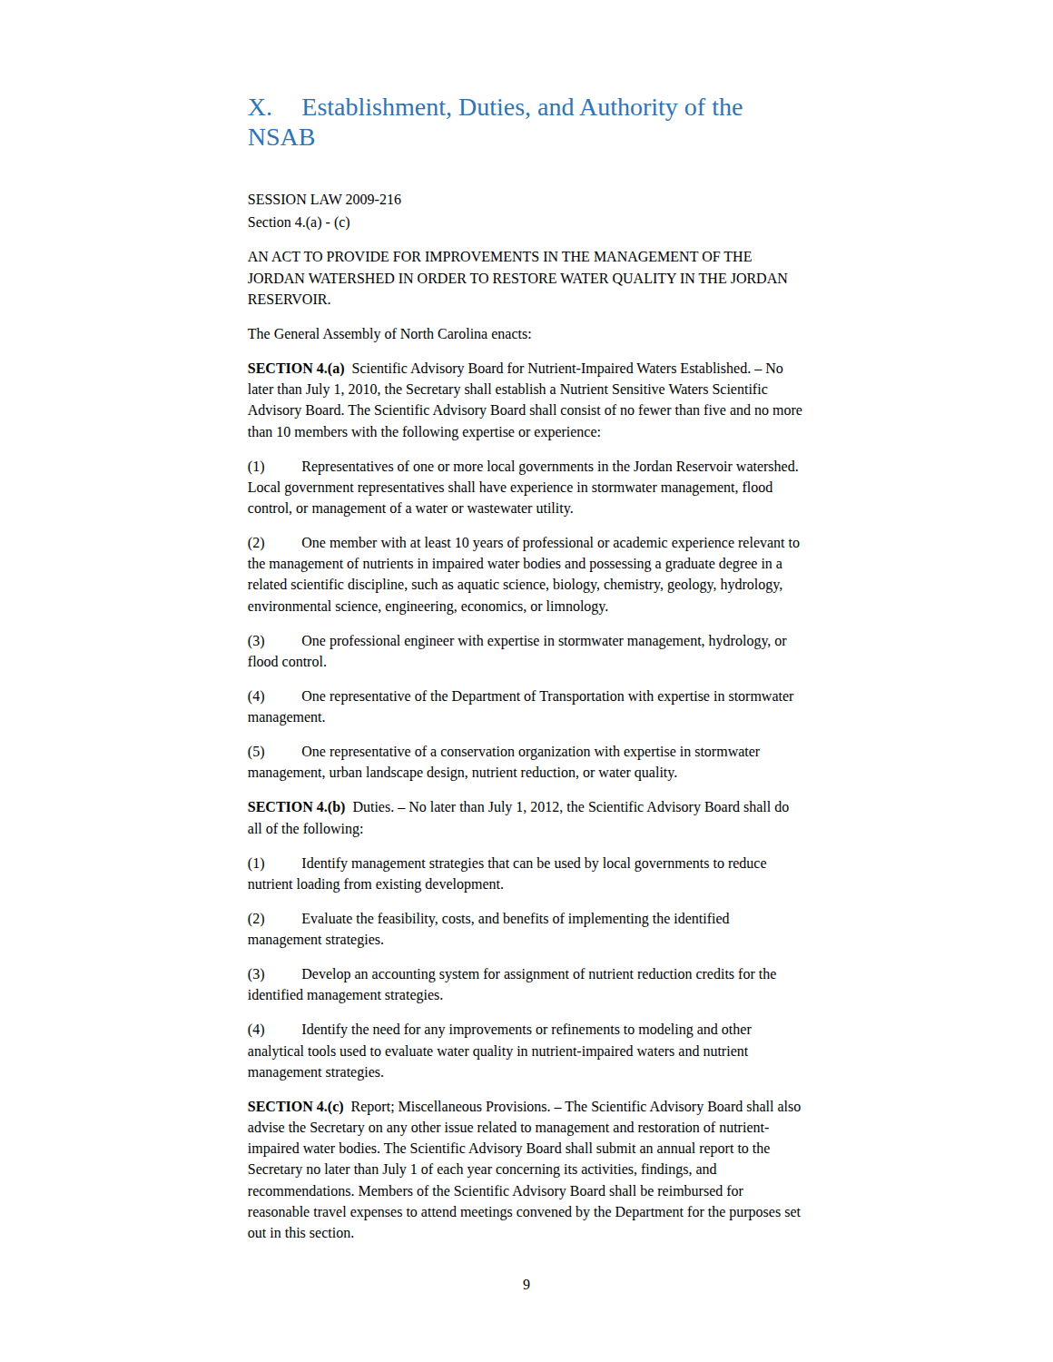X. Establishment, Duties, and Authority of the NSAB
SESSION LAW 2009-216
Section 4.(a) - (c)
AN ACT TO PROVIDE FOR IMPROVEMENTS IN THE MANAGEMENT OF THE JORDAN WATERSHED IN ORDER TO RESTORE WATER QUALITY IN THE JORDAN RESERVOIR.
The General Assembly of North Carolina enacts:
SECTION 4.(a) Scientific Advisory Board for Nutrient-Impaired Waters Established. – No later than July 1, 2010, the Secretary shall establish a Nutrient Sensitive Waters Scientific Advisory Board. The Scientific Advisory Board shall consist of no fewer than five and no more than 10 members with the following expertise or experience:
(1) Representatives of one or more local governments in the Jordan Reservoir watershed. Local government representatives shall have experience in stormwater management, flood control, or management of a water or wastewater utility.
(2) One member with at least 10 years of professional or academic experience relevant to the management of nutrients in impaired water bodies and possessing a graduate degree in a related scientific discipline, such as aquatic science, biology, chemistry, geology, hydrology, environmental science, engineering, economics, or limnology.
(3) One professional engineer with expertise in stormwater management, hydrology, or flood control.
(4) One representative of the Department of Transportation with expertise in stormwater management.
(5) One representative of a conservation organization with expertise in stormwater management, urban landscape design, nutrient reduction, or water quality.
SECTION 4.(b) Duties. – No later than July 1, 2012, the Scientific Advisory Board shall do all of the following:
(1) Identify management strategies that can be used by local governments to reduce nutrient loading from existing development.
(2) Evaluate the feasibility, costs, and benefits of implementing the identified management strategies.
(3) Develop an accounting system for assignment of nutrient reduction credits for the identified management strategies.
(4) Identify the need for any improvements or refinements to modeling and other analytical tools used to evaluate water quality in nutrient-impaired waters and nutrient management strategies.
SECTION 4.(c) Report; Miscellaneous Provisions. – The Scientific Advisory Board shall also advise the Secretary on any other issue related to management and restoration of nutrient-impaired water bodies. The Scientific Advisory Board shall submit an annual report to the Secretary no later than July 1 of each year concerning its activities, findings, and recommendations. Members of the Scientific Advisory Board shall be reimbursed for reasonable travel expenses to attend meetings convened by the Department for the purposes set out in this section.
9